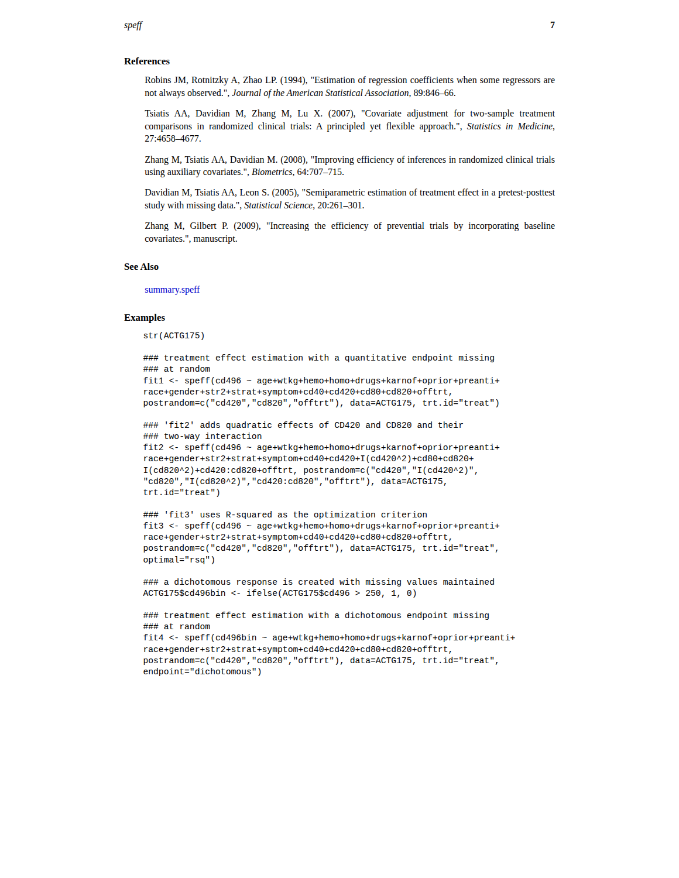speff 7
References
Robins JM, Rotnitzky A, Zhao LP. (1994), "Estimation of regression coefficients when some regressors are not always observed.", Journal of the American Statistical Association, 89:846–66.
Tsiatis AA, Davidian M, Zhang M, Lu X. (2007), "Covariate adjustment for two-sample treatment comparisons in randomized clinical trials: A principled yet flexible approach.", Statistics in Medicine, 27:4658–4677.
Zhang M, Tsiatis AA, Davidian M. (2008), "Improving efficiency of inferences in randomized clinical trials using auxiliary covariates.", Biometrics, 64:707–715.
Davidian M, Tsiatis AA, Leon S. (2005), "Semiparametric estimation of treatment effect in a pretest-posttest study with missing data.", Statistical Science, 20:261–301.
Zhang M, Gilbert P. (2009), "Increasing the efficiency of prevential trials by incorporating baseline covariates.", manuscript.
See Also
summary.speff
Examples
str(ACTG175)

### treatment effect estimation with a quantitative endpoint missing
### at random
fit1 <- speff(cd496 ~ age+wtkg+hemo+homo+drugs+karnof+oprior+preanti+
race+gender+str2+strat+symptom+cd40+cd420+cd80+cd820+offtrt,
postrandom=c("cd420","cd820","offtrt"), data=ACTG175, trt.id="treat")

### 'fit2' adds quadratic effects of CD420 and CD820 and their
### two-way interaction
fit2 <- speff(cd496 ~ age+wtkg+hemo+homo+drugs+karnof+oprior+preanti+
race+gender+str2+strat+symptom+cd40+cd420+I(cd420^2)+cd80+cd820+
I(cd820^2)+cd420:cd820+offtrt, postrandom=c("cd420","I(cd420^2)",
"cd820","I(cd820^2)","cd420:cd820","offtrt"), data=ACTG175,
trt.id="treat")

### 'fit3' uses R-squared as the optimization criterion
fit3 <- speff(cd496 ~ age+wtkg+hemo+homo+drugs+karnof+oprior+preanti+
race+gender+str2+strat+symptom+cd40+cd420+cd80+cd820+offtrt,
postrandom=c("cd420","cd820","offtrt"), data=ACTG175, trt.id="treat",
optimal="rsq")

### a dichotomous response is created with missing values maintained
ACTG175$cd496bin <- ifelse(ACTG175$cd496 > 250, 1, 0)

### treatment effect estimation with a dichotomous endpoint missing
### at random
fit4 <- speff(cd496bin ~ age+wtkg+hemo+homo+drugs+karnof+oprior+preanti+
race+gender+str2+strat+symptom+cd40+cd420+cd80+cd820+offtrt,
postrandom=c("cd420","cd820","offtrt"), data=ACTG175, trt.id="treat",
endpoint="dichotomous")